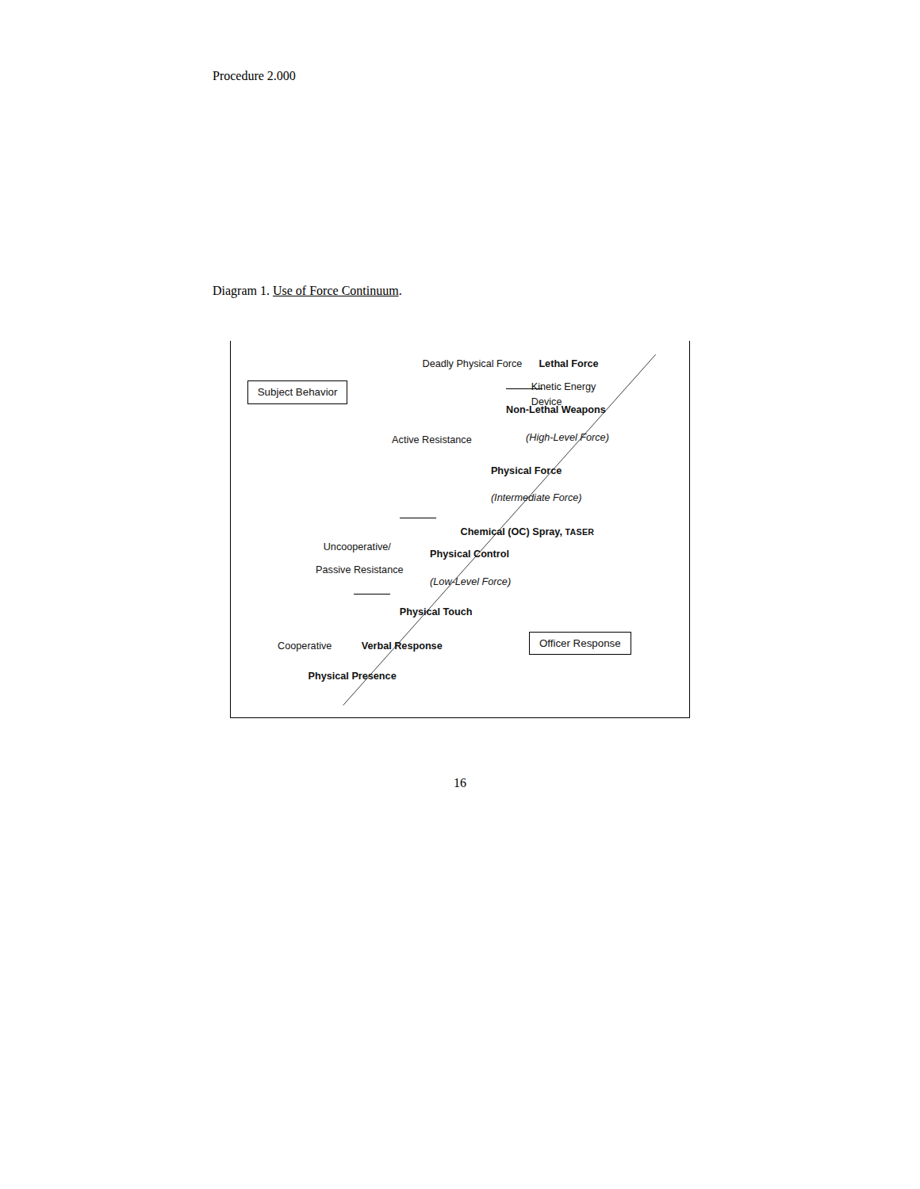Procedure 2.000
Diagram 1. Use of Force Continuum.
Lethal Force
Kinetic Energy
Device
Non-Lethal Weapons
(High-Level Force)
Physical Force
(Intermediate Force)
Chemical (OC) Spray, TASER
Physical Control
(Low-Level Force)
Physical Touch
Verbal Response
Physical Presence
Deadly Physical Force
Active Resistance
Uncooperative/
Passive Resistance
Cooperative
Subject Behavior
Officer Response
16